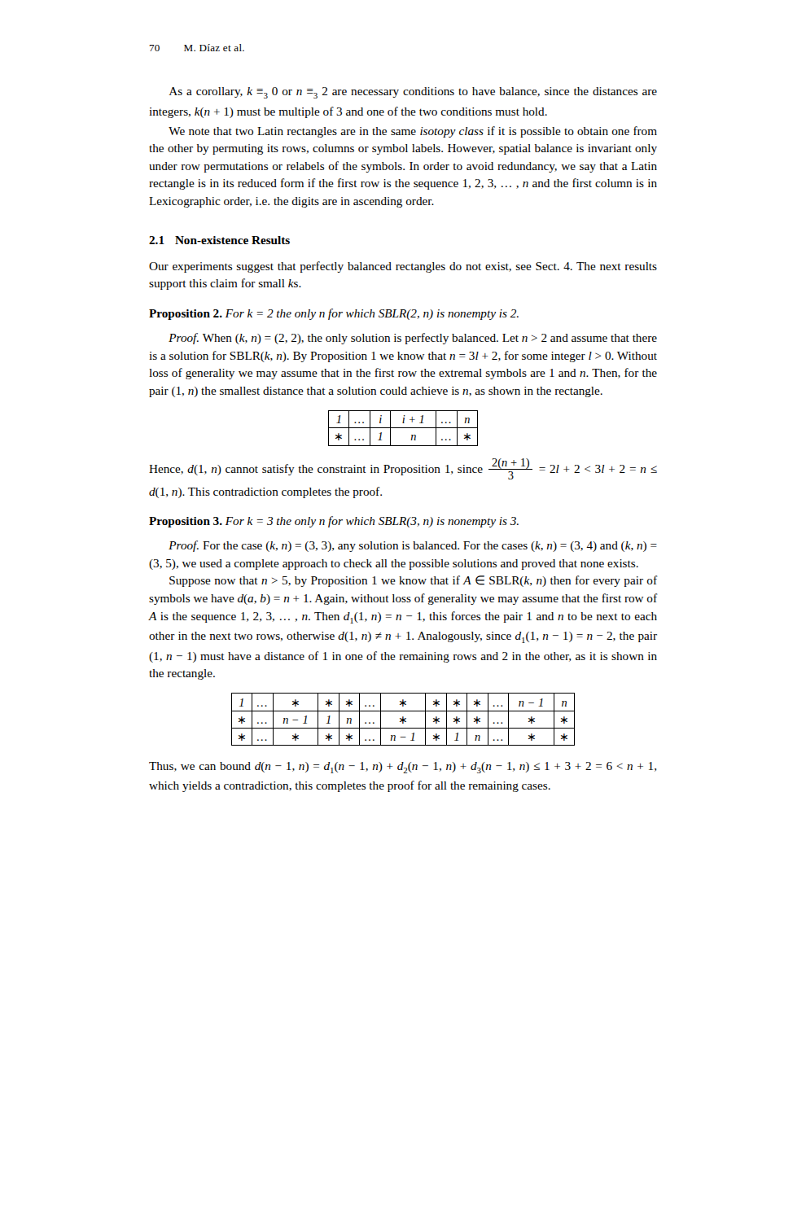70 M. Díaz et al.
As a corollary, k ≡3 0 or n ≡3 2 are necessary conditions to have balance, since the distances are integers, k(n + 1) must be multiple of 3 and one of the two conditions must hold.
We note that two Latin rectangles are in the same isotopy class if it is possible to obtain one from the other by permuting its rows, columns or symbol labels. However, spatial balance is invariant only under row permutations or relabels of the symbols. In order to avoid redundancy, we say that a Latin rectangle is in its reduced form if the first row is the sequence 1, 2, 3, … , n and the first column is in Lexicographic order, i.e. the digits are in ascending order.
2.1 Non-existence Results
Our experiments suggest that perfectly balanced rectangles do not exist, see Sect. 4. The next results support this claim for small ks.
Proposition 2. For k = 2 the only n for which SBLR(2, n) is nonempty is 2.
Proof. When (k, n) = (2, 2), the only solution is perfectly balanced. Let n > 2 and assume that there is a solution for SBLR(k, n). By Proposition 1 we know that n = 3l + 2, for some integer l > 0. Without loss of generality we may assume that in the first row the extremal symbols are 1 and n. Then, for the pair (1, n) the smallest distance that a solution could achieve is n, as shown in the rectangle.
| 1 | … | i | i + 1 | … | n |
| ∗ | … | 1 | n | … | ∗ |
Hence, d(1, n) cannot satisfy the constraint in Proposition 1, since 2(n + 1) 3 = 2l + 2 < 3l + 2 = n ≤ d(1, n). This contradiction completes the proof.
Proposition 3. For k = 3 the only n for which SBLR(3, n) is nonempty is 3.
Proof. For the case (k, n) = (3, 3), any solution is balanced. For the cases (k, n) = (3, 4) and (k, n) = (3, 5), we used a complete approach to check all the possible solutions and proved that none exists.
Suppose now that n > 5, by Proposition 1 we know that if A ∈ SBLR(k, n) then for every pair of symbols we have d(a, b) = n + 1. Again, without loss of generality we may assume that the first row of A is the sequence 1, 2, 3, … , n. Then d1(1, n) = n − 1, this forces the pair 1 and n to be next to each other in the next two rows, otherwise d(1, n) ≠ n + 1. Analogously, since d1(1, n − 1) = n − 2, the pair (1, n − 1) must have a distance of 1 in one of the remaining rows and 2 in the other, as it is shown in the rectangle.
| 1 | … | ∗ | ∗ | ∗ | … | ∗ | ∗ | ∗ | ∗ | … | n − 1 | n |
| ∗ | … | n − 1 | 1 | n | … | ∗ | ∗ | ∗ | ∗ | … | ∗ | ∗ |
| ∗ | … | ∗ | ∗ | ∗ | … | n − 1 | ∗ | 1 | n | … | ∗ | ∗ |
Thus, we can bound d(n − 1, n) = d1(n − 1, n) + d2(n − 1, n) + d3(n − 1, n) ≤ 1 + 3 + 2 = 6 < n + 1, which yields a contradiction, this completes the proof for all the remaining cases.